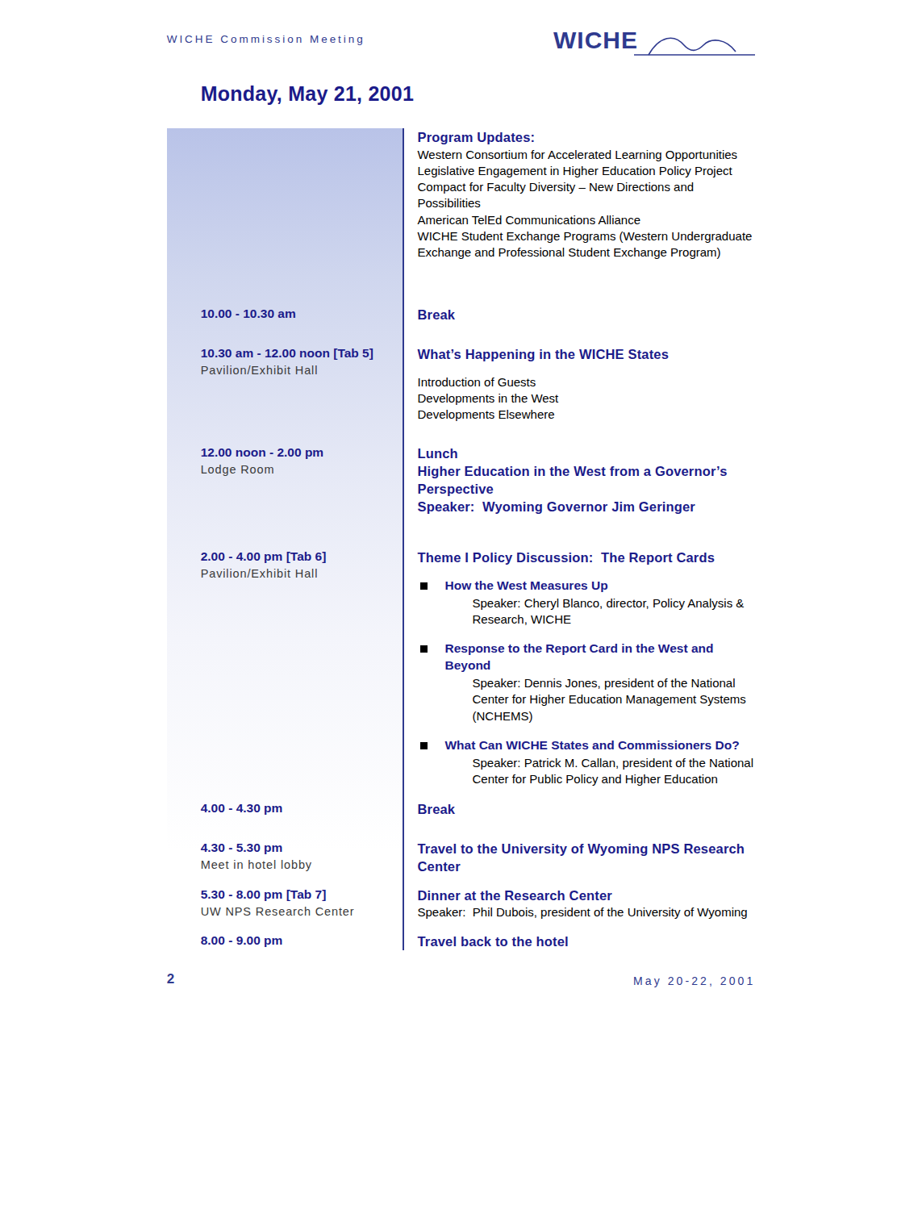WICHE Commission Meeting
WICHE
Monday, May 21, 2001
Program Updates:
Western Consortium for Accelerated Learning Opportunities
Legislative Engagement in Higher Education Policy Project
Compact for Faculty Diversity – New Directions and
Possibilities
American TelEd Communications Alliance
WICHE Student Exchange Programs (Western Undergraduate
Exchange and Professional Student Exchange Program)
10.00 - 10.30 am
Break
10.30 am - 12.00 noon [Tab 5]
Pavilion/Exhibit Hall
What’s Happening in the WICHE States
Introduction of Guests
Developments in the West
Developments Elsewhere
12.00 noon - 2.00 pm
Lodge Room
Lunch
Higher Education in the West from a Governor’s Perspective
Speaker: Wyoming Governor Jim Geringer
2.00 - 4.00 pm [Tab 6]
Pavilion/Exhibit Hall
Theme I Policy Discussion: The Report Cards
How the West Measures Up
Speaker: Cheryl Blanco, director, Policy Analysis & Research, WICHE
Response to the Report Card in the West and Beyond
Speaker: Dennis Jones, president of the National Center for Higher Education Management Systems (NCHEMS)
What Can WICHE States and Commissioners Do?
Speaker: Patrick M. Callan, president of the National Center for Public Policy and Higher Education
4.00 - 4.30 pm
Break
4.30 - 5.30 pm
Meet in hotel lobby
Travel to the University of Wyoming NPS Research Center
5.30 - 8.00 pm [Tab 7]
UW NPS Research Center
Dinner at the Research Center
Speaker: Phil Dubois, president of the University of Wyoming
8.00 - 9.00 pm
Travel back to the hotel
2
May 20-22, 2001